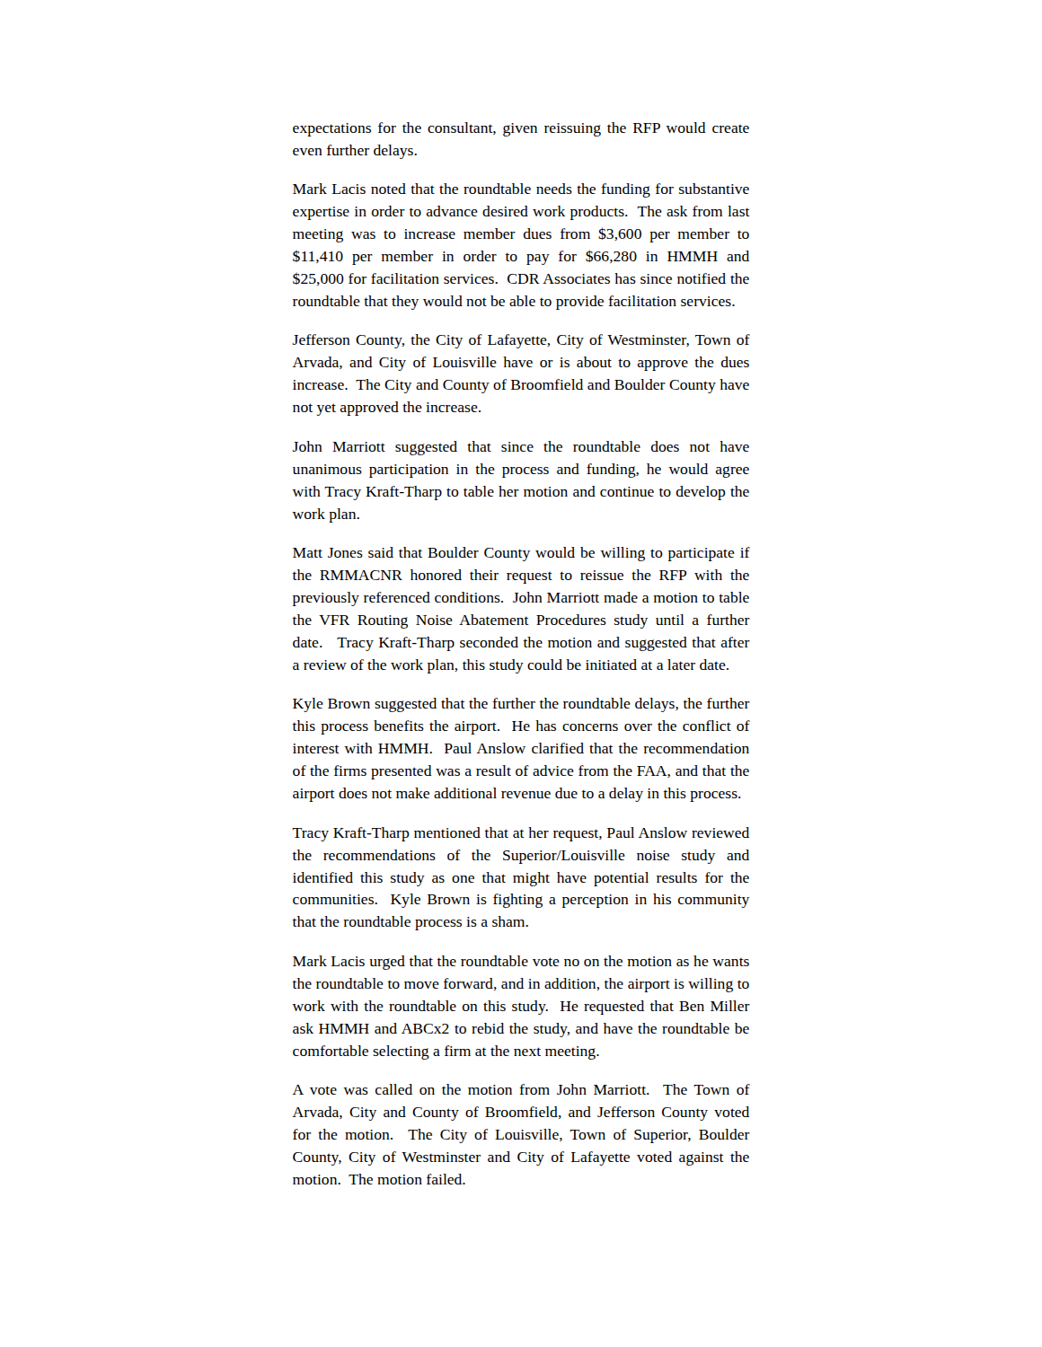expectations for the consultant, given reissuing the RFP would create even further delays.
Mark Lacis noted that the roundtable needs the funding for substantive expertise in order to advance desired work products. The ask from last meeting was to increase member dues from $3,600 per member to $11,410 per member in order to pay for $66,280 in HMMH and $25,000 for facilitation services. CDR Associates has since notified the roundtable that they would not be able to provide facilitation services.
Jefferson County, the City of Lafayette, City of Westminster, Town of Arvada, and City of Louisville have or is about to approve the dues increase. The City and County of Broomfield and Boulder County have not yet approved the increase.
John Marriott suggested that since the roundtable does not have unanimous participation in the process and funding, he would agree with Tracy Kraft-Tharp to table her motion and continue to develop the work plan.
Matt Jones said that Boulder County would be willing to participate if the RMMACNR honored their request to reissue the RFP with the previously referenced conditions. John Marriott made a motion to table the VFR Routing Noise Abatement Procedures study until a further date. Tracy Kraft-Tharp seconded the motion and suggested that after a review of the work plan, this study could be initiated at a later date.
Kyle Brown suggested that the further the roundtable delays, the further this process benefits the airport. He has concerns over the conflict of interest with HMMH. Paul Anslow clarified that the recommendation of the firms presented was a result of advice from the FAA, and that the airport does not make additional revenue due to a delay in this process.
Tracy Kraft-Tharp mentioned that at her request, Paul Anslow reviewed the recommendations of the Superior/Louisville noise study and identified this study as one that might have potential results for the communities. Kyle Brown is fighting a perception in his community that the roundtable process is a sham.
Mark Lacis urged that the roundtable vote no on the motion as he wants the roundtable to move forward, and in addition, the airport is willing to work with the roundtable on this study. He requested that Ben Miller ask HMMH and ABCx2 to rebid the study, and have the roundtable be comfortable selecting a firm at the next meeting.
A vote was called on the motion from John Marriott. The Town of Arvada, City and County of Broomfield, and Jefferson County voted for the motion. The City of Louisville, Town of Superior, Boulder County, City of Westminster and City of Lafayette voted against the motion. The motion failed.